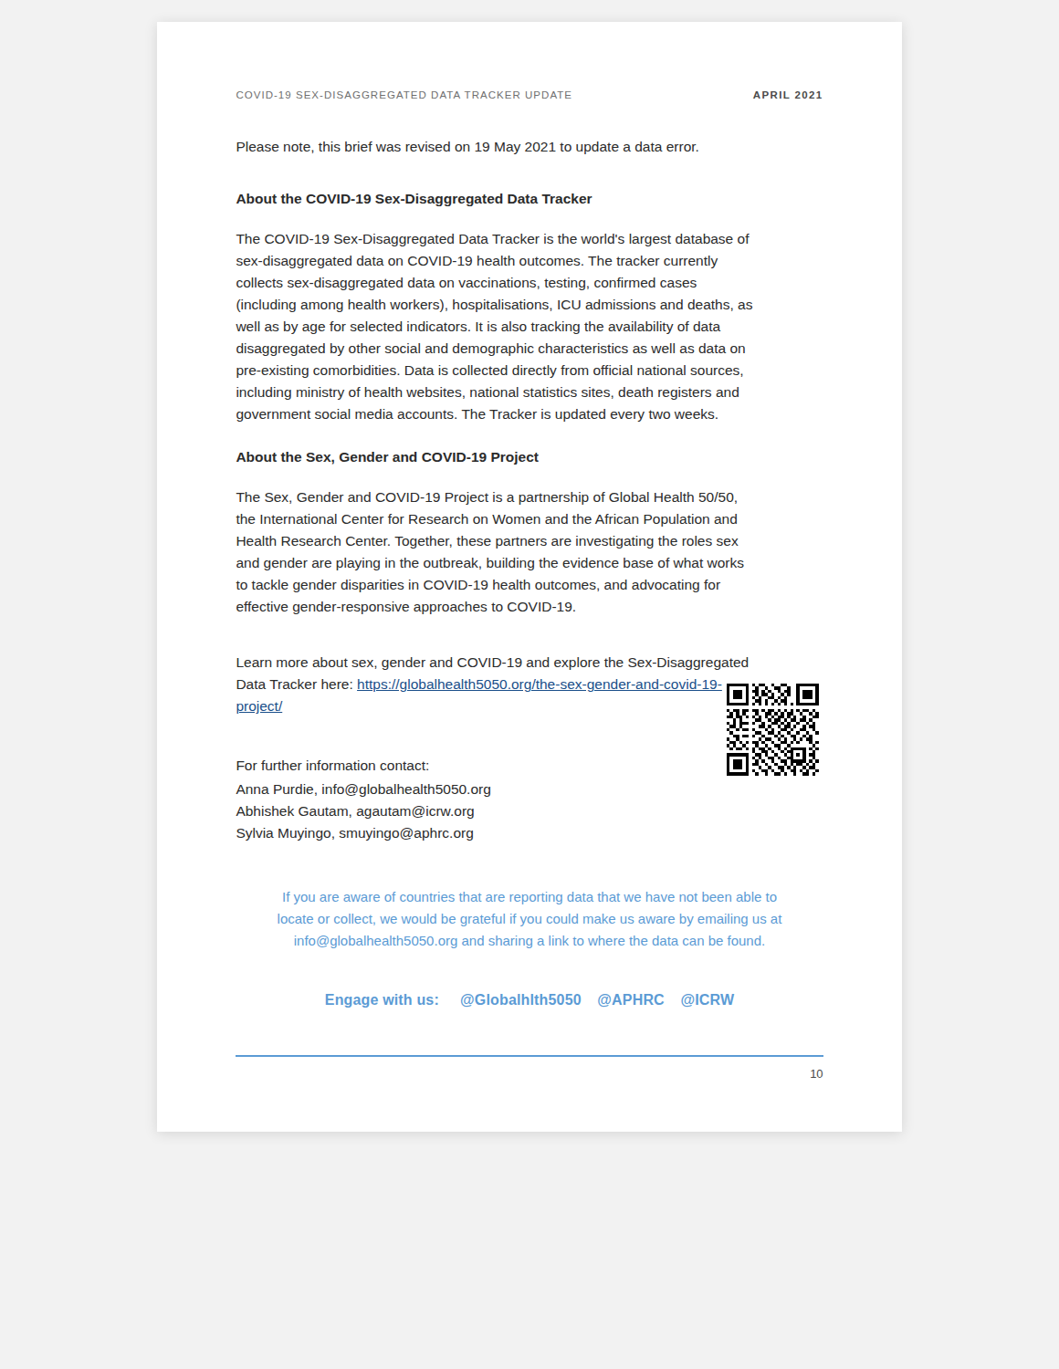COVID-19 Sex-Disaggregated Data Tracker Update
April 2021
Please note, this brief was revised on 19 May 2021 to update a data error.
About the COVID-19 Sex-Disaggregated Data Tracker
The COVID-19 Sex-Disaggregated Data Tracker is the world's largest database of sex-disaggregated data on COVID-19 health outcomes. The tracker currently collects sex-disaggregated data on vaccinations, testing, confirmed cases (including among health workers), hospitalisations, ICU admissions and deaths, as well as by age for selected indicators. It is also tracking the availability of data disaggregated by other social and demographic characteristics as well as data on pre-existing comorbidities. Data is collected directly from official national sources, including ministry of health websites, national statistics sites, death registers and government social media accounts. The Tracker is updated every two weeks.
About the Sex, Gender and COVID-19 Project
The Sex, Gender and COVID-19 Project is a partnership of Global Health 50/50, the International Center for Research on Women and the African Population and Health Research Center. Together, these partners are investigating the roles sex and gender are playing in the outbreak, building the evidence base of what works to tackle gender disparities in COVID-19 health outcomes, and advocating for effective gender-responsive approaches to COVID-19.
Learn more about sex, gender and COVID-19 and explore the Sex-Disaggregated Data Tracker here: https://globalhealth5050.org/the-sex-gender-and-covid-19-project/
For further information contact:
Anna Purdie, info@globalhealth5050.org
Abhishek Gautam, agautam@icrw.org
Sylvia Muyingo, smuyingo@aphrc.org
If you are aware of countries that are reporting data that we have not been able to locate or collect, we would be grateful if you could make us aware by emailing us at info@globalhealth5050.org and sharing a link to where the data can be found.
Engage with us:@Globalhlth5050@APHRC@ICRW
10